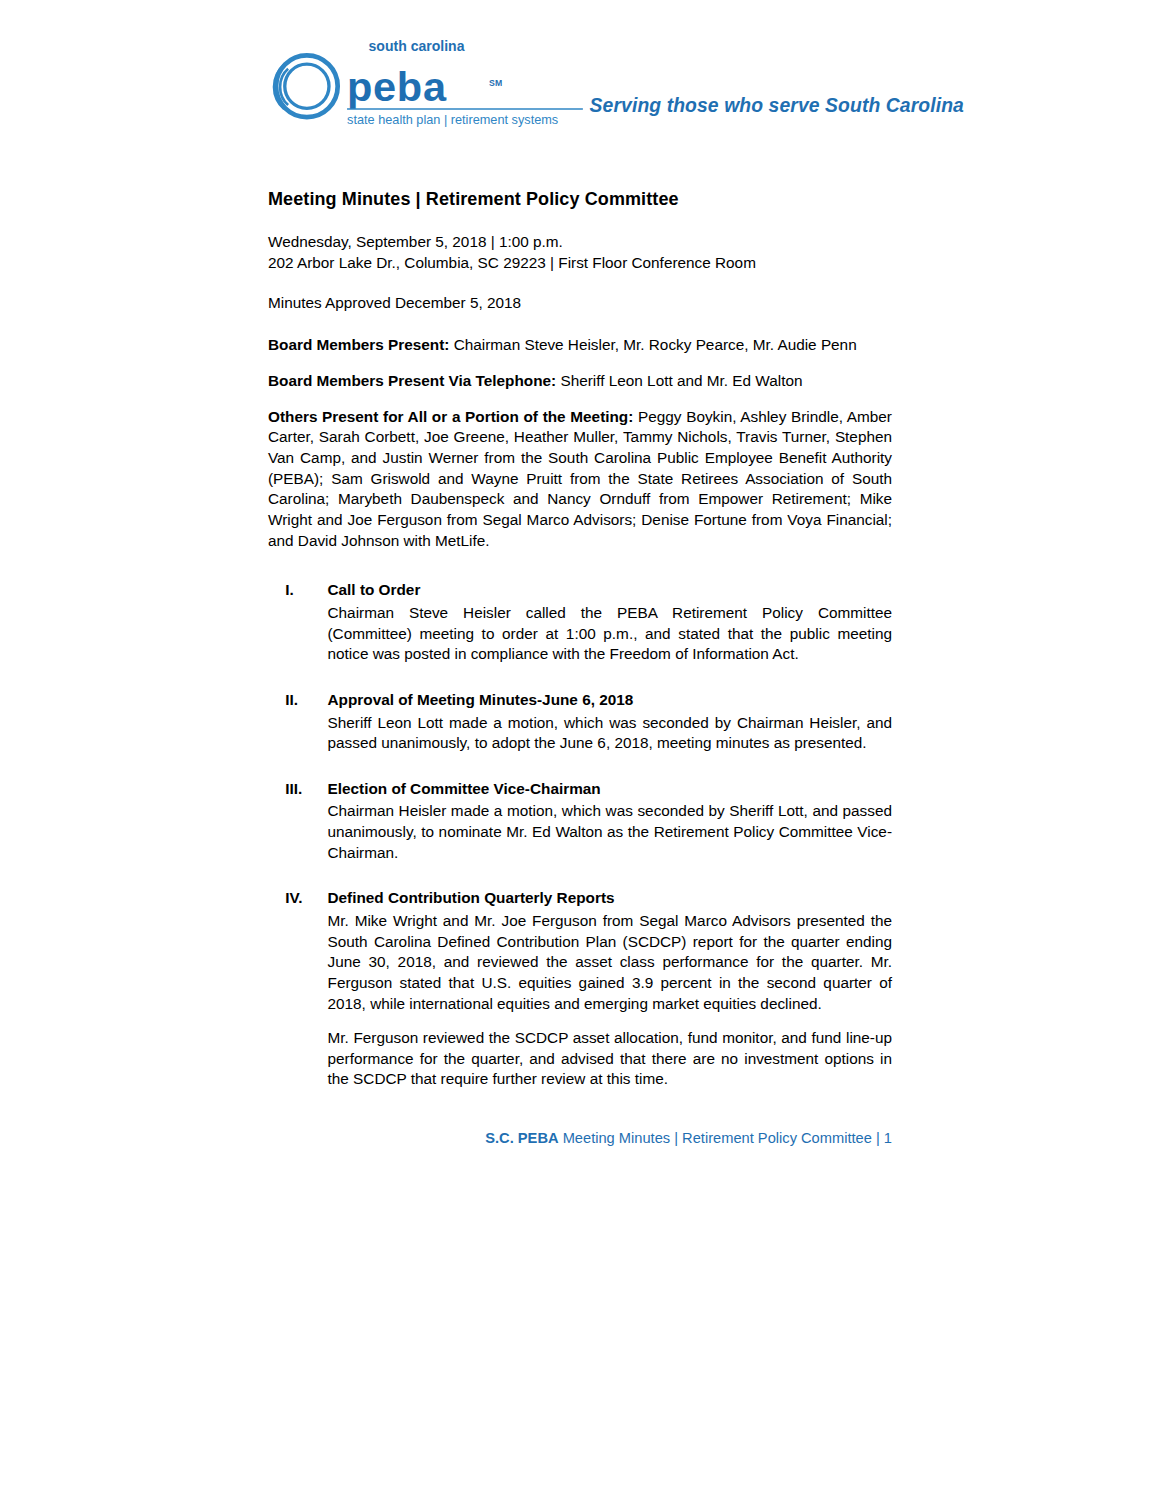south carolina peba SM state health plan | retirement systems
Serving those who serve South Carolina
Meeting Minutes | Retirement Policy Committee
Wednesday, September 5, 2018 | 1:00 p.m.
202 Arbor Lake Dr., Columbia, SC 29223 | First Floor Conference Room
Minutes Approved December 5, 2018
Board Members Present: Chairman Steve Heisler, Mr. Rocky Pearce, Mr. Audie Penn
Board Members Present Via Telephone: Sheriff Leon Lott and Mr. Ed Walton
Others Present for All or a Portion of the Meeting: Peggy Boykin, Ashley Brindle, Amber Carter, Sarah Corbett, Joe Greene, Heather Muller, Tammy Nichols, Travis Turner, Stephen Van Camp, and Justin Werner from the South Carolina Public Employee Benefit Authority (PEBA); Sam Griswold and Wayne Pruitt from the State Retirees Association of South Carolina; Marybeth Daubenspeck and Nancy Ornduff from Empower Retirement; Mike Wright and Joe Ferguson from Segal Marco Advisors; Denise Fortune from Voya Financial; and David Johnson with MetLife.
Call to Order
Chairman Steve Heisler called the PEBA Retirement Policy Committee (Committee) meeting to order at 1:00 p.m., and stated that the public meeting notice was posted in compliance with the Freedom of Information Act.
Approval of Meeting Minutes-June 6, 2018
Sheriff Leon Lott made a motion, which was seconded by Chairman Heisler, and passed unanimously, to adopt the June 6, 2018, meeting minutes as presented.
Election of Committee Vice-Chairman
Chairman Heisler made a motion, which was seconded by Sheriff Lott, and passed unanimously, to nominate Mr. Ed Walton as the Retirement Policy Committee Vice-Chairman.
Defined Contribution Quarterly Reports
Mr. Mike Wright and Mr. Joe Ferguson from Segal Marco Advisors presented the South Carolina Defined Contribution Plan (SCDCP) report for the quarter ending June 30, 2018, and reviewed the asset class performance for the quarter. Mr. Ferguson stated that U.S. equities gained 3.9 percent in the second quarter of 2018, while international equities and emerging market equities declined.
Mr. Ferguson reviewed the SCDCP asset allocation, fund monitor, and fund line-up performance for the quarter, and advised that there are no investment options in the SCDCP that require further review at this time.
S.C. PEBA Meeting Minutes | Retirement Policy Committee | 1